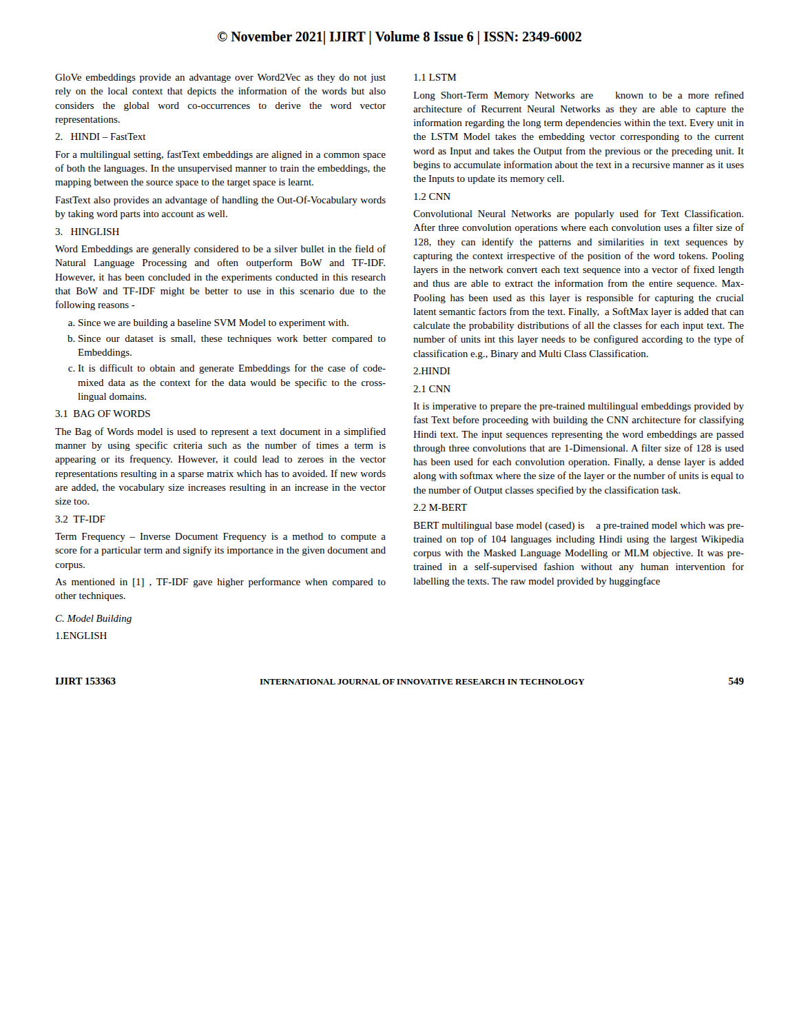© November 2021| IJIRT | Volume 8 Issue 6 | ISSN: 2349-6002
GloVe embeddings provide an advantage over Word2Vec as they do not just rely on the local context that depicts the information of the words but also considers the global word co-occurrences to derive the word vector representations.
2. HINDI – FastText
For a multilingual setting, fastText embeddings are aligned in a common space of both the languages. In the unsupervised manner to train the embeddings, the mapping between the source space to the target space is learnt.
FastText also provides an advantage of handling the Out-Of-Vocabulary words by taking word parts into account as well.
3. HINGLISH
Word Embeddings are generally considered to be a silver bullet in the field of Natural Language Processing and often outperform BoW and TF-IDF. However, it has been concluded in the experiments conducted in this research that BoW and TF-IDF might be better to use in this scenario due to the following reasons -
Since we are building a baseline SVM Model to experiment with.
Since our dataset is small, these techniques work better compared to Embeddings.
It is difficult to obtain and generate Embeddings for the case of code-mixed data as the context for the data would be specific to the cross-lingual domains.
3.1 BAG OF WORDS
The Bag of Words model is used to represent a text document in a simplified manner by using specific criteria such as the number of times a term is appearing or its frequency. However, it could lead to zeroes in the vector representations resulting in a sparse matrix which has to avoided. If new words are added, the vocabulary size increases resulting in an increase in the vector size too.
3.2 TF-IDF
Term Frequency – Inverse Document Frequency is a method to compute a score for a particular term and signify its importance in the given document and corpus.
As mentioned in [1] , TF-IDF gave higher performance when compared to other techniques.
C. Model Building
1.ENGLISH
1.1 LSTM
Long Short-Term Memory Networks are known to be a more refined architecture of Recurrent Neural Networks as they are able to capture the information regarding the long term dependencies within the text. Every unit in the LSTM Model takes the embedding vector corresponding to the current word as Input and takes the Output from the previous or the preceding unit. It begins to accumulate information about the text in a recursive manner as it uses the Inputs to update its memory cell.
1.2 CNN
Convolutional Neural Networks are popularly used for Text Classification. After three convolution operations where each convolution uses a filter size of 128, they can identify the patterns and similarities in text sequences by capturing the context irrespective of the position of the word tokens. Pooling layers in the network convert each text sequence into a vector of fixed length and thus are able to extract the information from the entire sequence. Max-Pooling has been used as this layer is responsible for capturing the crucial latent semantic factors from the text. Finally, a SoftMax layer is added that can calculate the probability distributions of all the classes for each input text. The number of units int this layer needs to be configured according to the type of classification e.g., Binary and Multi Class Classification.
2.HINDI
2.1 CNN
It is imperative to prepare the pre-trained multilingual embeddings provided by fast Text before proceeding with building the CNN architecture for classifying Hindi text. The input sequences representing the word embeddings are passed through three convolutions that are 1-Dimensional. A filter size of 128 is used has been used for each convolution operation. Finally, a dense layer is added along with softmax where the size of the layer or the number of units is equal to the number of Output classes specified by the classification task.
2.2 M-BERT
BERT multilingual base model (cased) is a pre-trained model which was pre-trained on top of 104 languages including Hindi using the largest Wikipedia corpus with the Masked Language Modelling or MLM objective. It was pre-trained in a self-supervised fashion without any human intervention for labelling the texts. The raw model provided by huggingface
IJIRT 153363 INTERNATIONAL JOURNAL OF INNOVATIVE RESEARCH IN TECHNOLOGY 549